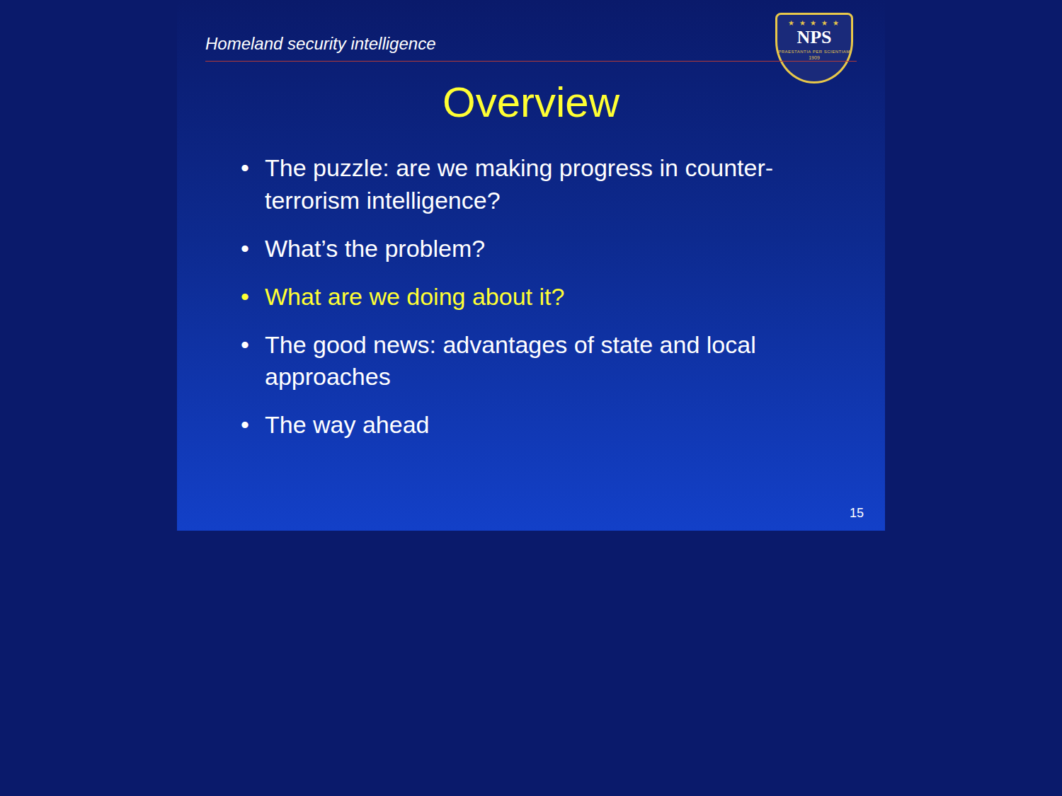★ ★ ★ ★ ★
NPS
PRAESTANTIA PER SCIENTIAM
1909
Homeland security intelligence
Overview
The puzzle: are we making progress in counter-terrorism intelligence?
What’s the problem?
What are we doing about it?
The good news: advantages of state and local approaches
The way ahead
15